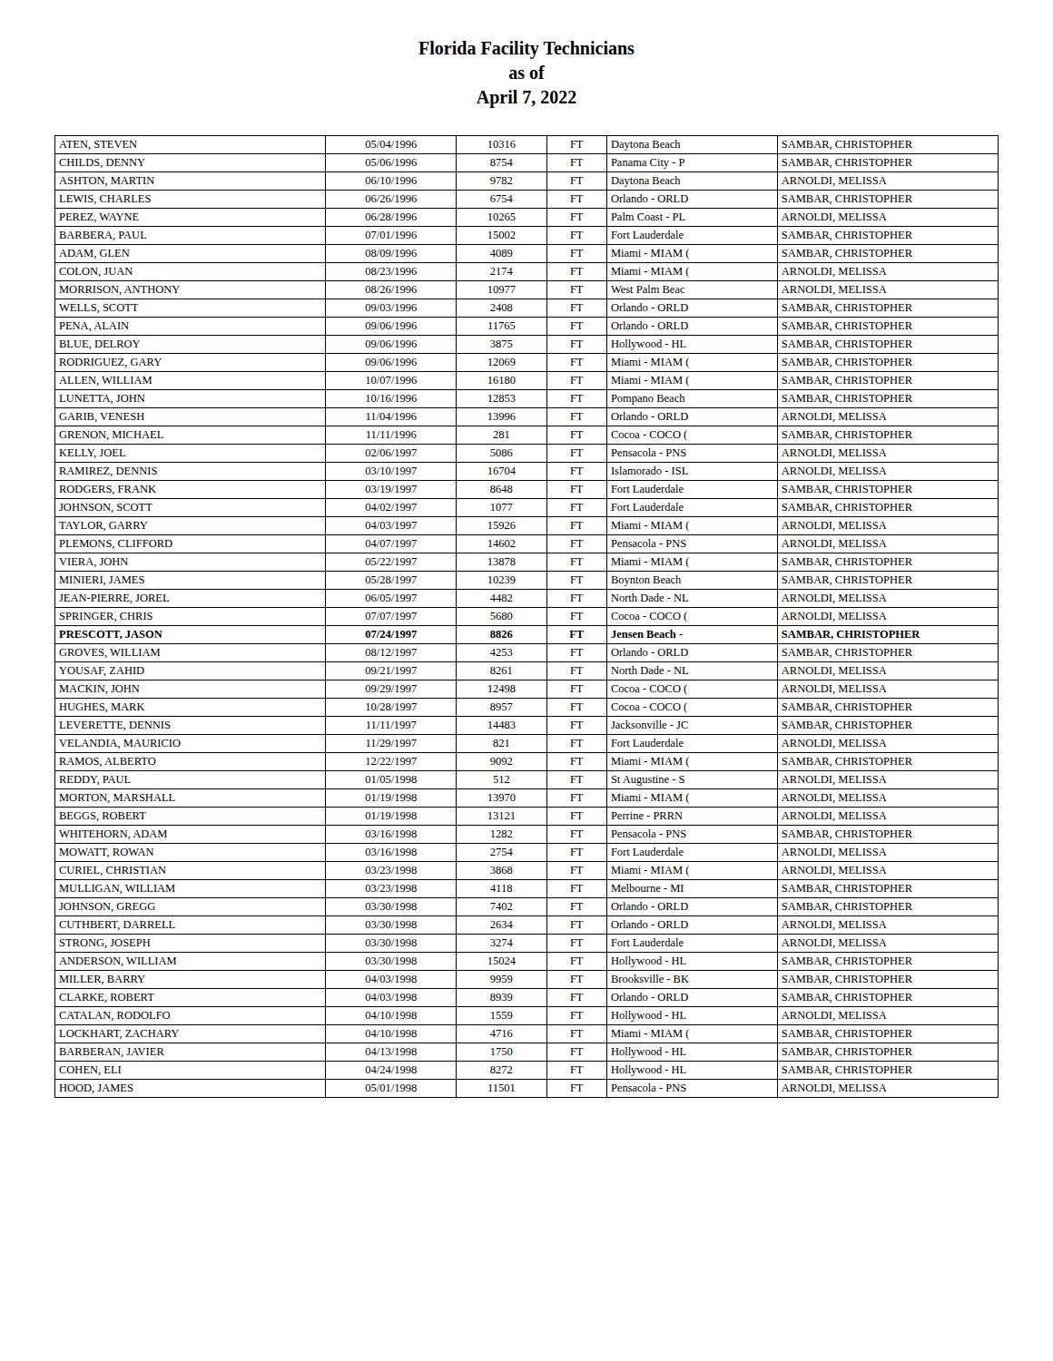Florida Facility Technicians
as of
April 7, 2022
| ATEN, STEVEN | 05/04/1996 | 10316 | FT | Daytona Beach | SAMBAR, CHRISTOPHER |
| CHILDS, DENNY | 05/06/1996 | 8754 | FT | Panama City - P | SAMBAR, CHRISTOPHER |
| ASHTON, MARTIN | 06/10/1996 | 9782 | FT | Daytona Beach | ARNOLDI, MELISSA |
| LEWIS, CHARLES | 06/26/1996 | 6754 | FT | Orlando - ORLD | SAMBAR, CHRISTOPHER |
| PEREZ, WAYNE | 06/28/1996 | 10265 | FT | Palm Coast - PL | ARNOLDI, MELISSA |
| BARBERA, PAUL | 07/01/1996 | 15002 | FT | Fort Lauderdale | SAMBAR, CHRISTOPHER |
| ADAM, GLEN | 08/09/1996 | 4089 | FT | Miami - MIAM ( | SAMBAR, CHRISTOPHER |
| COLON, JUAN | 08/23/1996 | 2174 | FT | Miami - MIAM ( | ARNOLDI, MELISSA |
| MORRISON, ANTHONY | 08/26/1996 | 10977 | FT | West Palm Beac | ARNOLDI, MELISSA |
| WELLS, SCOTT | 09/03/1996 | 2408 | FT | Orlando - ORLD | SAMBAR, CHRISTOPHER |
| PENA, ALAIN | 09/06/1996 | 11765 | FT | Orlando - ORLD | SAMBAR, CHRISTOPHER |
| BLUE, DELROY | 09/06/1996 | 3875 | FT | Hollywood - HL | SAMBAR, CHRISTOPHER |
| RODRIGUEZ, GARY | 09/06/1996 | 12069 | FT | Miami - MIAM ( | SAMBAR, CHRISTOPHER |
| ALLEN, WILLIAM | 10/07/1996 | 16180 | FT | Miami - MIAM ( | SAMBAR, CHRISTOPHER |
| LUNETTA, JOHN | 10/16/1996 | 12853 | FT | Pompano Beach | SAMBAR, CHRISTOPHER |
| GARIB, VENESH | 11/04/1996 | 13996 | FT | Orlando - ORLD | ARNOLDI, MELISSA |
| GRENON, MICHAEL | 11/11/1996 | 281 | FT | Cocoa - COCO ( | SAMBAR, CHRISTOPHER |
| KELLY, JOEL | 02/06/1997 | 5086 | FT | Pensacola - PNS | ARNOLDI, MELISSA |
| RAMIREZ, DENNIS | 03/10/1997 | 16704 | FT | Islamorado - ISL | ARNOLDI, MELISSA |
| RODGERS, FRANK | 03/19/1997 | 8648 | FT | Fort Lauderdale | SAMBAR, CHRISTOPHER |
| JOHNSON, SCOTT | 04/02/1997 | 1077 | FT | Fort Lauderdale | SAMBAR, CHRISTOPHER |
| TAYLOR, GARRY | 04/03/1997 | 15926 | FT | Miami - MIAM ( | ARNOLDI, MELISSA |
| PLEMONS, CLIFFORD | 04/07/1997 | 14602 | FT | Pensacola - PNS | ARNOLDI, MELISSA |
| VIERA, JOHN | 05/22/1997 | 13878 | FT | Miami - MIAM ( | SAMBAR, CHRISTOPHER |
| MINIERI, JAMES | 05/28/1997 | 10239 | FT | Boynton Beach | SAMBAR, CHRISTOPHER |
| JEAN-PIERRE, JOREL | 06/05/1997 | 4482 | FT | North Dade - NL | ARNOLDI, MELISSA |
| SPRINGER, CHRIS | 07/07/1997 | 5680 | FT | Cocoa - COCO ( | ARNOLDI, MELISSA |
| PRESCOTT, JASON | 07/24/1997 | 8826 | FT | Jensen Beach - | SAMBAR, CHRISTOPHER |
| GROVES, WILLIAM | 08/12/1997 | 4253 | FT | Orlando - ORLD | SAMBAR, CHRISTOPHER |
| YOUSAF, ZAHID | 09/21/1997 | 8261 | FT | North Dade - NL | ARNOLDI, MELISSA |
| MACKIN, JOHN | 09/29/1997 | 12498 | FT | Cocoa - COCO ( | ARNOLDI, MELISSA |
| HUGHES, MARK | 10/28/1997 | 8957 | FT | Cocoa - COCO ( | SAMBAR, CHRISTOPHER |
| LEVERETTE, DENNIS | 11/11/1997 | 14483 | FT | Jacksonville - JC | SAMBAR, CHRISTOPHER |
| VELANDIA, MAURICIO | 11/29/1997 | 821 | FT | Fort Lauderdale | ARNOLDI, MELISSA |
| RAMOS, ALBERTO | 12/22/1997 | 9092 | FT | Miami - MIAM ( | SAMBAR, CHRISTOPHER |
| REDDY, PAUL | 01/05/1998 | 512 | FT | St Augustine - S | ARNOLDI, MELISSA |
| MORTON, MARSHALL | 01/19/1998 | 13970 | FT | Miami - MIAM ( | ARNOLDI, MELISSA |
| BEGGS, ROBERT | 01/19/1998 | 13121 | FT | Perrine - PRRN | ARNOLDI, MELISSA |
| WHITEHORN, ADAM | 03/16/1998 | 1282 | FT | Pensacola - PNS | SAMBAR, CHRISTOPHER |
| MOWATT, ROWAN | 03/16/1998 | 2754 | FT | Fort Lauderdale | ARNOLDI, MELISSA |
| CURIEL, CHRISTIAN | 03/23/1998 | 3868 | FT | Miami - MIAM ( | ARNOLDI, MELISSA |
| MULLIGAN, WILLIAM | 03/23/1998 | 4118 | FT | Melbourne - MI | SAMBAR, CHRISTOPHER |
| JOHNSON, GREGG | 03/30/1998 | 7402 | FT | Orlando - ORLD | SAMBAR, CHRISTOPHER |
| CUTHBERT, DARRELL | 03/30/1998 | 2634 | FT | Orlando - ORLD | ARNOLDI, MELISSA |
| STRONG, JOSEPH | 03/30/1998 | 3274 | FT | Fort Lauderdale | ARNOLDI, MELISSA |
| ANDERSON, WILLIAM | 03/30/1998 | 15024 | FT | Hollywood - HL | SAMBAR, CHRISTOPHER |
| MILLER, BARRY | 04/03/1998 | 9959 | FT | Brooksville - BK | SAMBAR, CHRISTOPHER |
| CLARKE, ROBERT | 04/03/1998 | 8939 | FT | Orlando - ORLD | SAMBAR, CHRISTOPHER |
| CATALAN, RODOLFO | 04/10/1998 | 1559 | FT | Hollywood - HL | ARNOLDI, MELISSA |
| LOCKHART, ZACHARY | 04/10/1998 | 4716 | FT | Miami - MIAM ( | SAMBAR, CHRISTOPHER |
| BARBERAN, JAVIER | 04/13/1998 | 1750 | FT | Hollywood - HL | SAMBAR, CHRISTOPHER |
| COHEN, ELI | 04/24/1998 | 8272 | FT | Hollywood - HL | SAMBAR, CHRISTOPHER |
| HOOD, JAMES | 05/01/1998 | 11501 | FT | Pensacola - PNS | ARNOLDI, MELISSA |